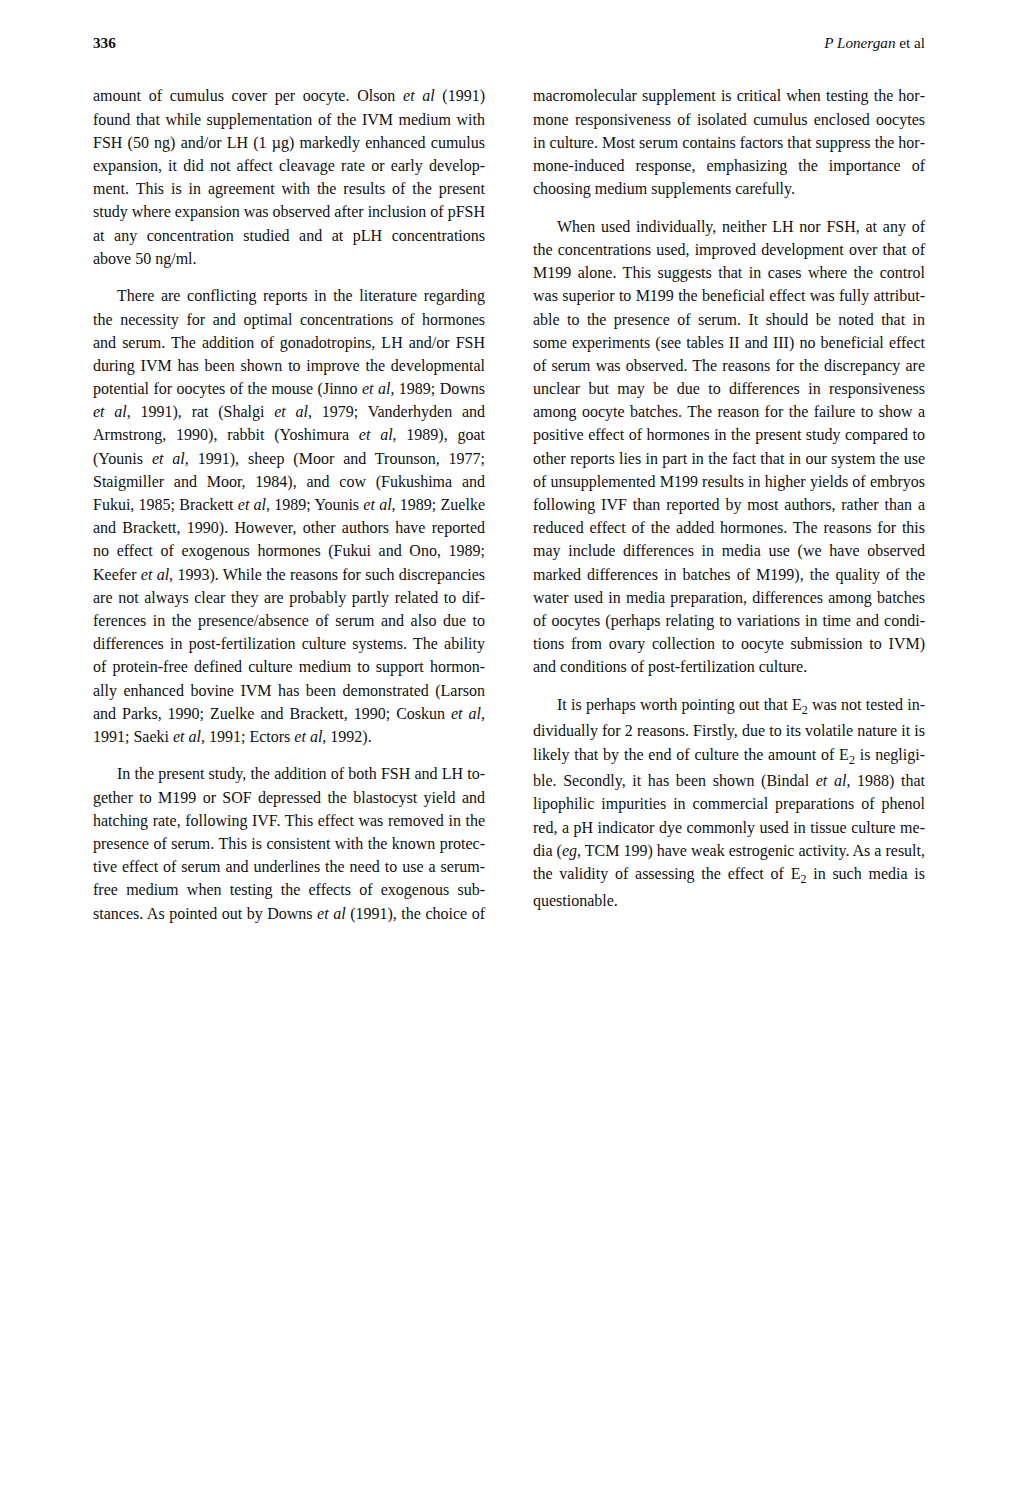336 P Lonergan et al
amount of cumulus cover per oocyte. Olson et al (1991) found that while supplementation of the IVM medium with FSH (50 ng) and/or LH (1 µg) markedly enhanced cumulus expansion, it did not affect cleavage rate or early development. This is in agreement with the results of the present study where expansion was observed after inclusion of pFSH at any concentration studied and at pLH concentrations above 50 ng/ml.
There are conflicting reports in the literature regarding the necessity for and optimal concentrations of hormones and serum. The addition of gonadotropins, LH and/or FSH during IVM has been shown to improve the developmental potential for oocytes of the mouse (Jinno et al, 1989; Downs et al, 1991), rat (Shalgi et al, 1979; Vanderhyden and Armstrong, 1990), rabbit (Yoshimura et al, 1989), goat (Younis et al, 1991), sheep (Moor and Trounson, 1977; Staigmiller and Moor, 1984), and cow (Fukushima and Fukui, 1985; Brackett et al, 1989; Younis et al, 1989; Zuelke and Brackett, 1990). However, other authors have reported no effect of exogenous hormones (Fukui and Ono, 1989; Keefer et al, 1993). While the reasons for such discrepancies are not always clear they are probably partly related to differences in the presence/absence of serum and also due to differences in post-fertilization culture systems. The ability of protein-free defined culture medium to support hormonally enhanced bovine IVM has been demonstrated (Larson and Parks, 1990; Zuelke and Brackett, 1990; Coskun et al, 1991; Saeki et al, 1991; Ectors et al, 1992).
In the present study, the addition of both FSH and LH together to M199 or SOF depressed the blastocyst yield and hatching rate, following IVF. This effect was removed in the presence of serum. This is consistent with the known protective effect of serum and underlines the need to use a serum-free medium when testing the effects of exogenous substances. As pointed out by Downs et al (1991), the choice of macromolecular supplement is critical when testing the hormone responsiveness of isolated cumulus enclosed oocytes in culture. Most serum contains factors that suppress the hormone-induced response, emphasizing the importance of choosing medium supplements carefully.
When used individually, neither LH nor FSH, at any of the concentrations used, improved development over that of M199 alone. This suggests that in cases where the control was superior to M199 the beneficial effect was fully attributable to the presence of serum. It should be noted that in some experiments (see tables II and III) no beneficial effect of serum was observed. The reasons for the discrepancy are unclear but may be due to differences in responsiveness among oocyte batches. The reason for the failure to show a positive effect of hormones in the present study compared to other reports lies in part in the fact that in our system the use of unsupplemented M199 results in higher yields of embryos following IVF than reported by most authors, rather than a reduced effect of the added hormones. The reasons for this may include differences in media use (we have observed marked differences in batches of M199), the quality of the water used in media preparation, differences among batches of oocytes (perhaps relating to variations in time and conditions from ovary collection to oocyte submission to IVM) and conditions of post-fertilization culture.
It is perhaps worth pointing out that E2 was not tested individually for 2 reasons. Firstly, due to its volatile nature it is likely that by the end of culture the amount of E2 is negligible. Secondly, it has been shown (Bindal et al, 1988) that lipophilic impurities in commercial preparations of phenol red, a pH indicator dye commonly used in tissue culture media (eg, TCM 199) have weak estrogenic activity. As a result, the validity of assessing the effect of E2 in such media is questionable.